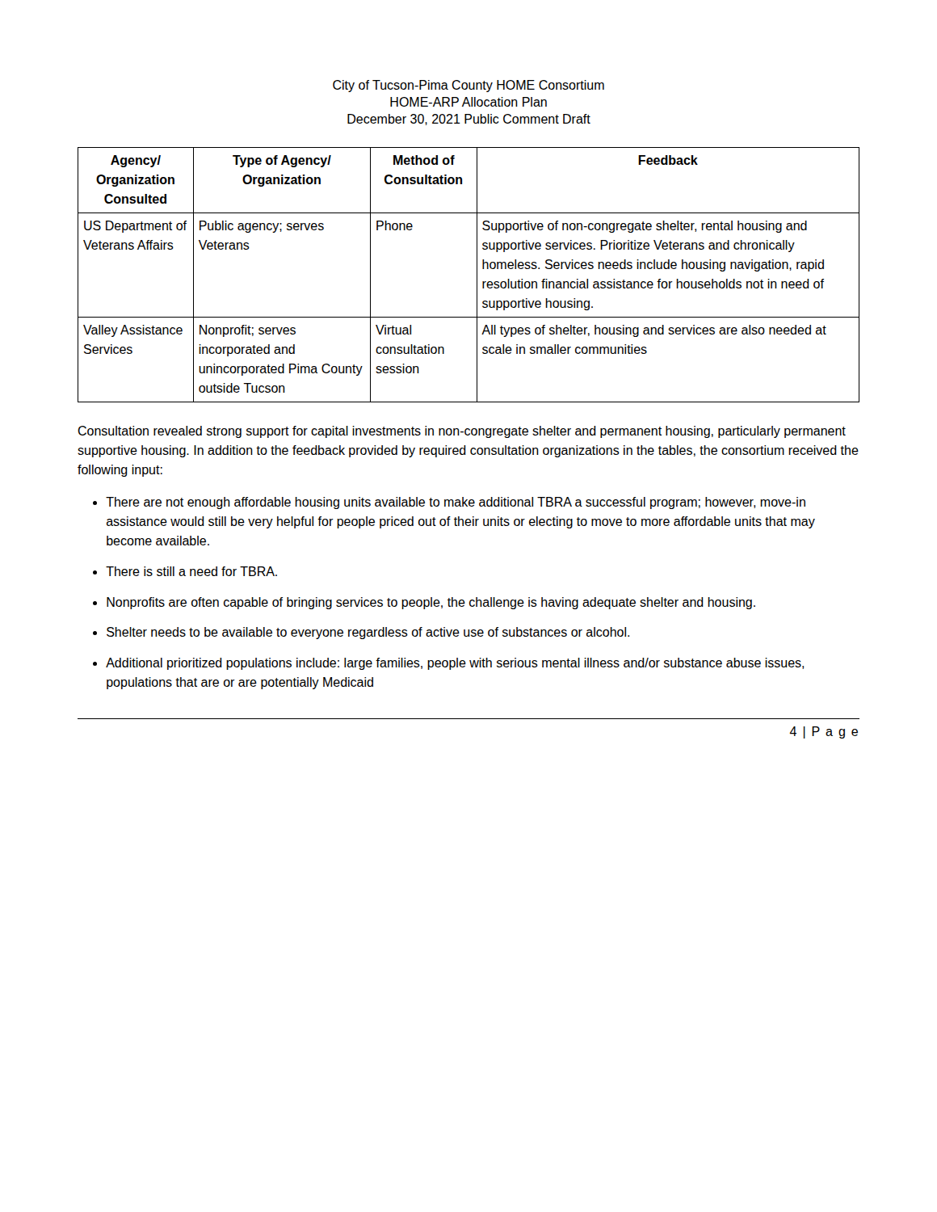City of Tucson-Pima County HOME Consortium
HOME-ARP Allocation Plan
December 30, 2021 Public Comment Draft
| Agency/ Organization Consulted | Type of Agency/ Organization | Method of Consultation | Feedback |
| --- | --- | --- | --- |
| US Department of Veterans Affairs | Public agency; serves Veterans | Phone | Supportive of non-congregate shelter, rental housing and supportive services. Prioritize Veterans and chronically homeless. Services needs include housing navigation, rapid resolution financial assistance for households not in need of supportive housing. |
| Valley Assistance Services | Nonprofit; serves incorporated and unincorporated Pima County outside Tucson | Virtual consultation session | All types of shelter, housing and services are also needed at scale in smaller communities |
Consultation revealed strong support for capital investments in non-congregate shelter and permanent housing, particularly permanent supportive housing. In addition to the feedback provided by required consultation organizations in the tables, the consortium received the following input:
There are not enough affordable housing units available to make additional TBRA a successful program; however, move-in assistance would still be very helpful for people priced out of their units or electing to move to more affordable units that may become available.
There is still a need for TBRA.
Nonprofits are often capable of bringing services to people, the challenge is having adequate shelter and housing.
Shelter needs to be available to everyone regardless of active use of substances or alcohol.
Additional prioritized populations include: large families, people with serious mental illness and/or substance abuse issues, populations that are or are potentially Medicaid
4 | P a g e